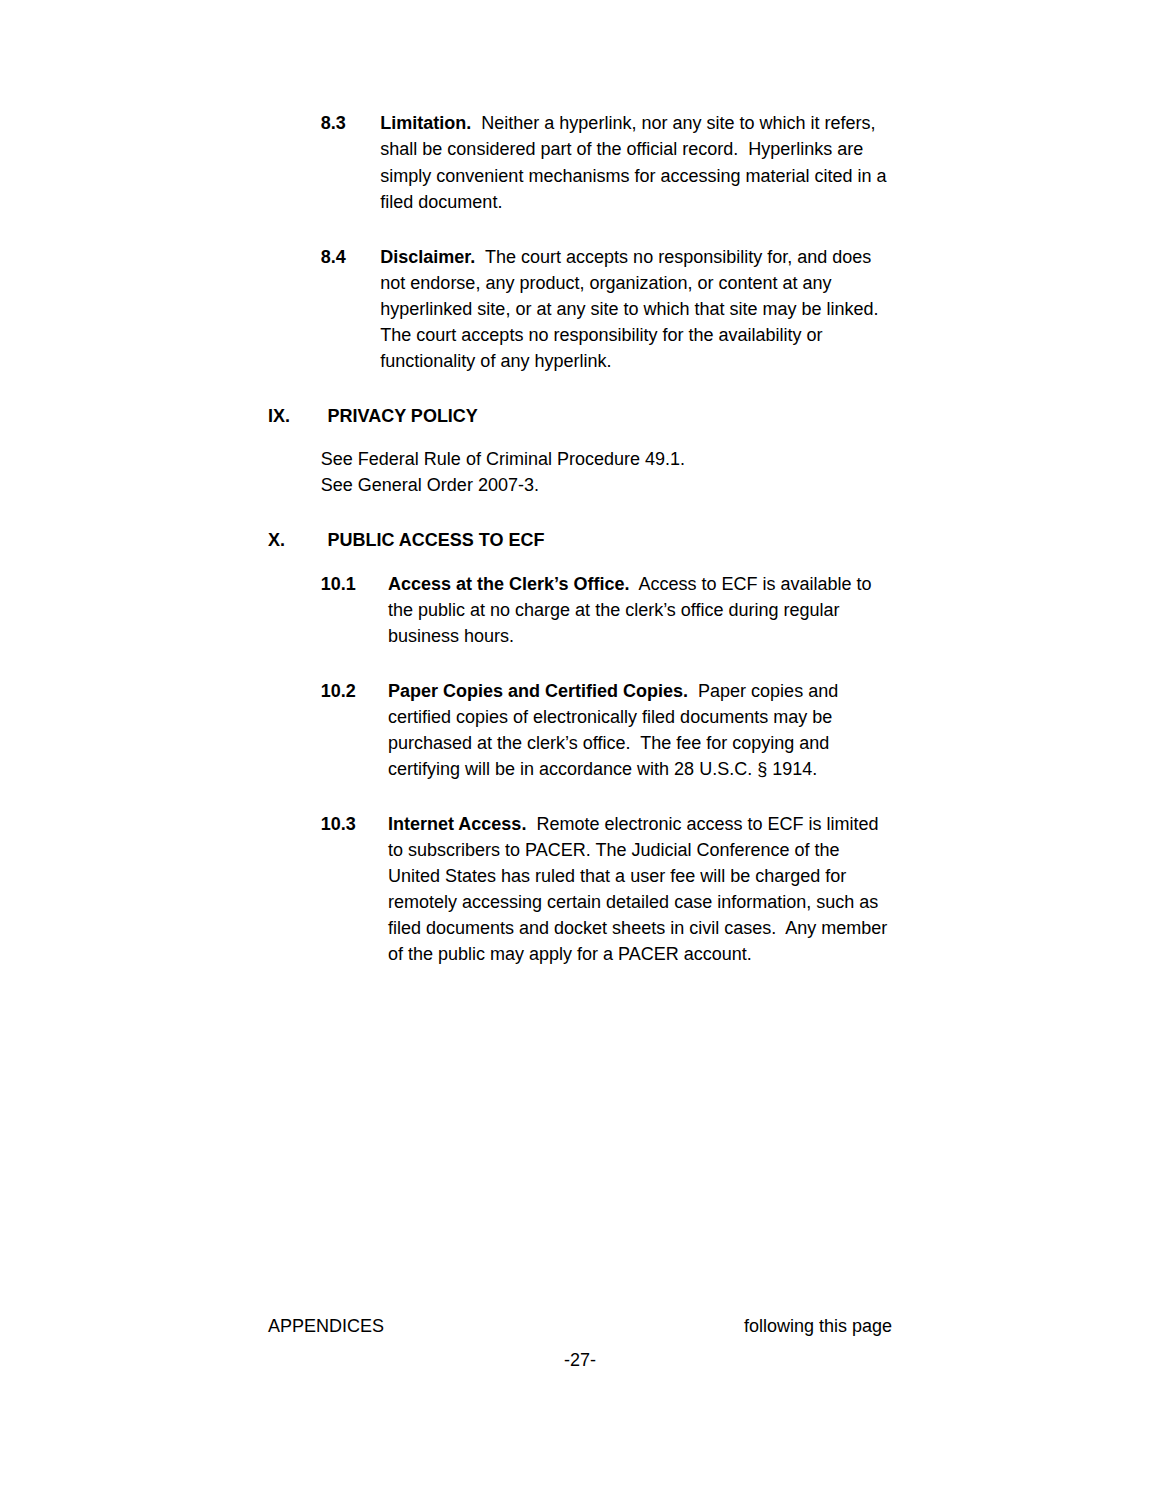8.3
Limitation. Neither a hyperlink, nor any site to which it refers, shall be considered part of the official record. Hyperlinks are simply convenient mechanisms for accessing material cited in a filed document.
8.4
Disclaimer. The court accepts no responsibility for, and does not endorse, any product, organization, or content at any hyperlinked site, or at any site to which that site may be linked. The court accepts no responsibility for the availability or functionality of any hyperlink.
IX.
PRIVACY POLICY
See Federal Rule of Criminal Procedure 49.1.
See General Order 2007-3.
X.
PUBLIC ACCESS TO ECF
10.1
Access at the Clerk’s Office. Access to ECF is available to the public at no charge at the clerk’s office during regular business hours.
10.2
Paper Copies and Certified Copies. Paper copies and certified copies of electronically filed documents may be purchased at the clerk’s office. The fee for copying and certifying will be in accordance with 28 U.S.C. § 1914.
10.3
Internet Access. Remote electronic access to ECF is limited to subscribers to PACER. The Judicial Conference of the United States has ruled that a user fee will be charged for remotely accessing certain detailed case information, such as filed documents and docket sheets in civil cases. Any member of the public may apply for a PACER account.
APPENDICES following this page
-27-